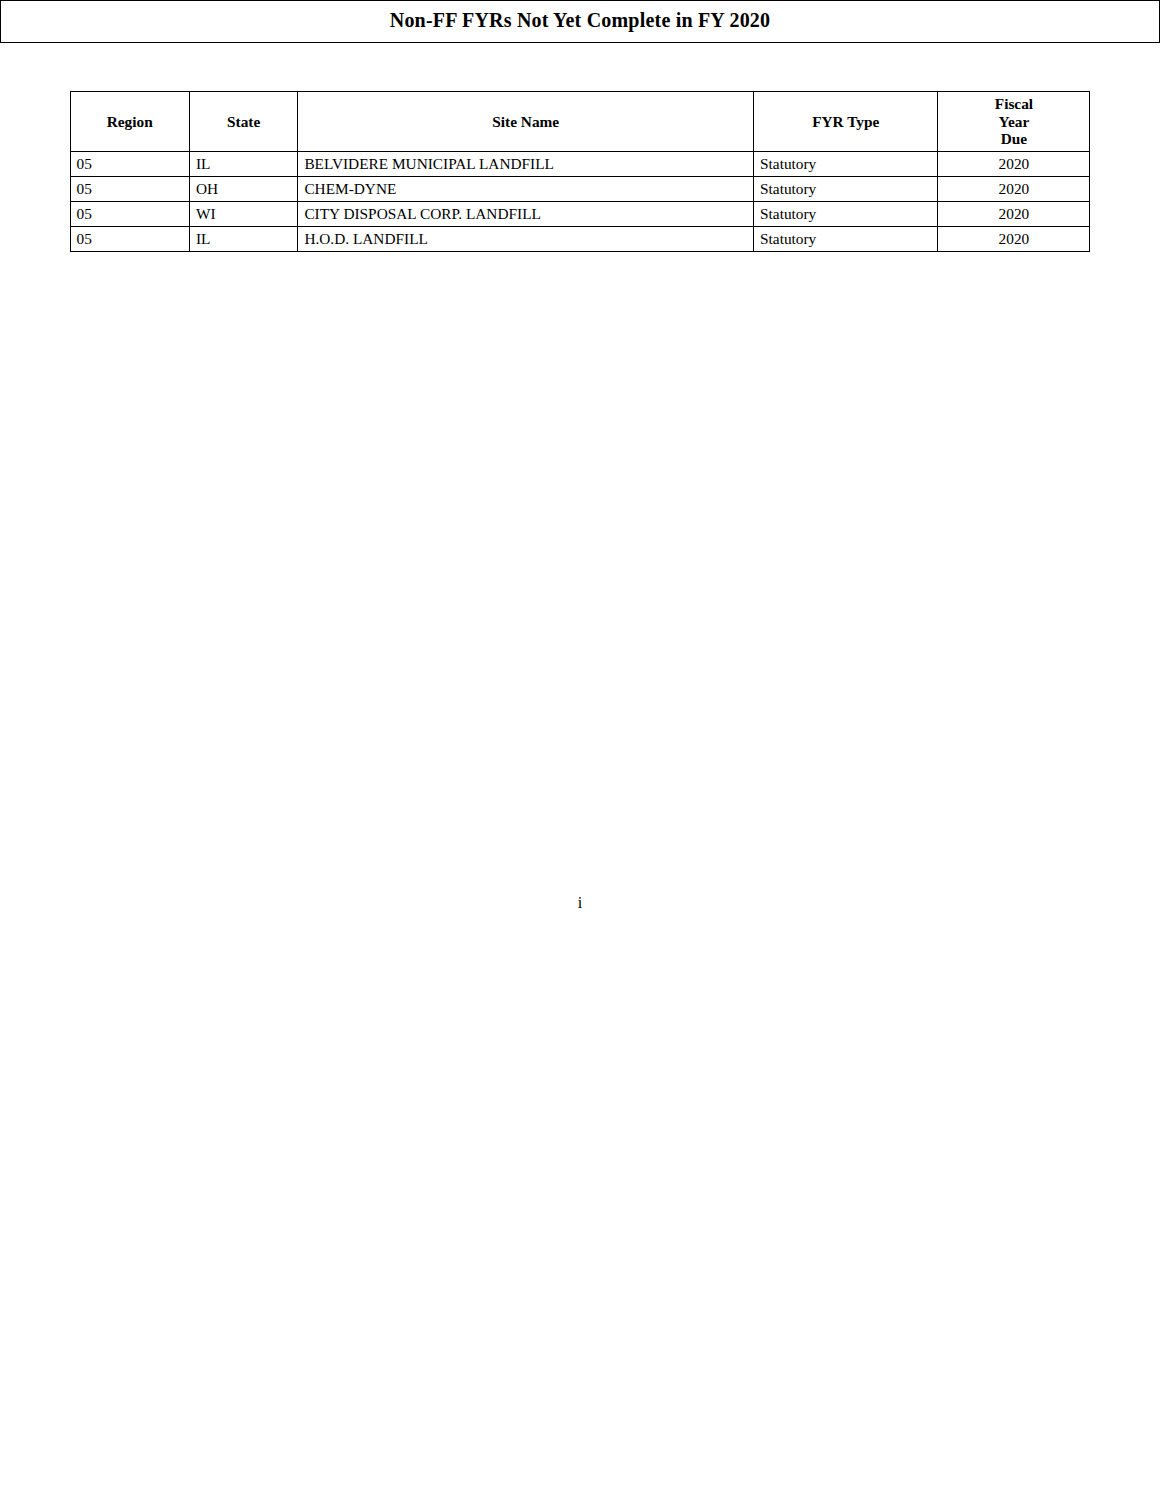Non-FF FYRs Not Yet Complete in FY 2020
| Region | State | Site Name | FYR Type | Fiscal Year Due |
| --- | --- | --- | --- | --- |
| 05 | IL | BELVIDERE MUNICIPAL LANDFILL | Statutory | 2020 |
| 05 | OH | CHEM-DYNE | Statutory | 2020 |
| 05 | WI | CITY DISPOSAL CORP. LANDFILL | Statutory | 2020 |
| 05 | IL | H.O.D. LANDFILL | Statutory | 2020 |
i